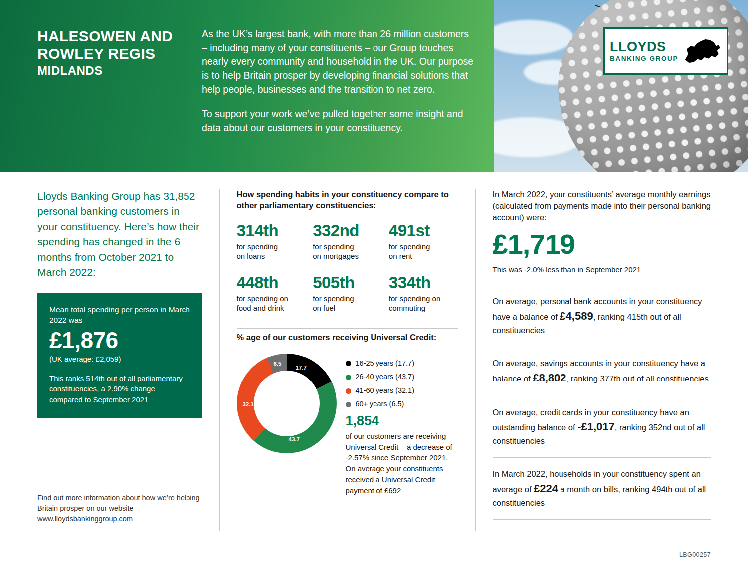Halesowen and
Rowley Regis Midlands
As the UK’s largest bank, with more than 26 million customers – including many of your constituents – our Group touches nearly every community and household in the UK. Our purpose is to help Britain prosper by developing financial solutions that help people, businesses and the transition to net zero.
To support your work we’ve pulled together some insight and data about our customers in your constituency.
LLOYDS BANKING GROUP
Lloyds Banking Group has 31,852 personal banking customers in your constituency. Here’s how their spending has changed in the 6 months from October 2021 to March 2022:
Mean total spending per person in March 2022 was
£1,876
(UK average: £2,059)
This ranks 514th out of all parliamentary constituencies, a 2.90% change compared to September 2021
Find out more information about how we’re helping Britain prosper on our website
www.lloydsbankinggroup.com
How spending habits in your constituency compare to other parliamentary constituencies:
314th
for spending
on loans
332nd
for spending
on mortgages
491st
for spending
on rent
448th
for spending on
food and drink
505th
for spending
on fuel
334th
for spending on
commuting
% age of our customers receiving Universal Credit:
17.7 43.7 32.1 6.5
16-25 years (17.7)
26-40 years (43.7)
41-60 years (32.1)
60+ years (6.5)
1,854 of our customers are receiving Universal Credit – a decrease of -2.57% since September 2021. On average your constituents received a Universal Credit payment of £692
In March 2022, your constituents’ average monthly earnings (calculated from payments made into their personal banking account) were:
£1,719
This was -2.0% less than in September 2021
On average, personal bank accounts in your constituency have a balance of £4,589, ranking 415th out of all constituencies
On average, savings accounts in your constituency have a balance of £8,802, ranking 377th out of all constituencies
On average, credit cards in your constituency have an outstanding balance of -£1,017, ranking 352nd out of all constituencies
In March 2022, households in your constituency spent an average of £224 a month on bills, ranking 494th out of all constituencies
LBG00257